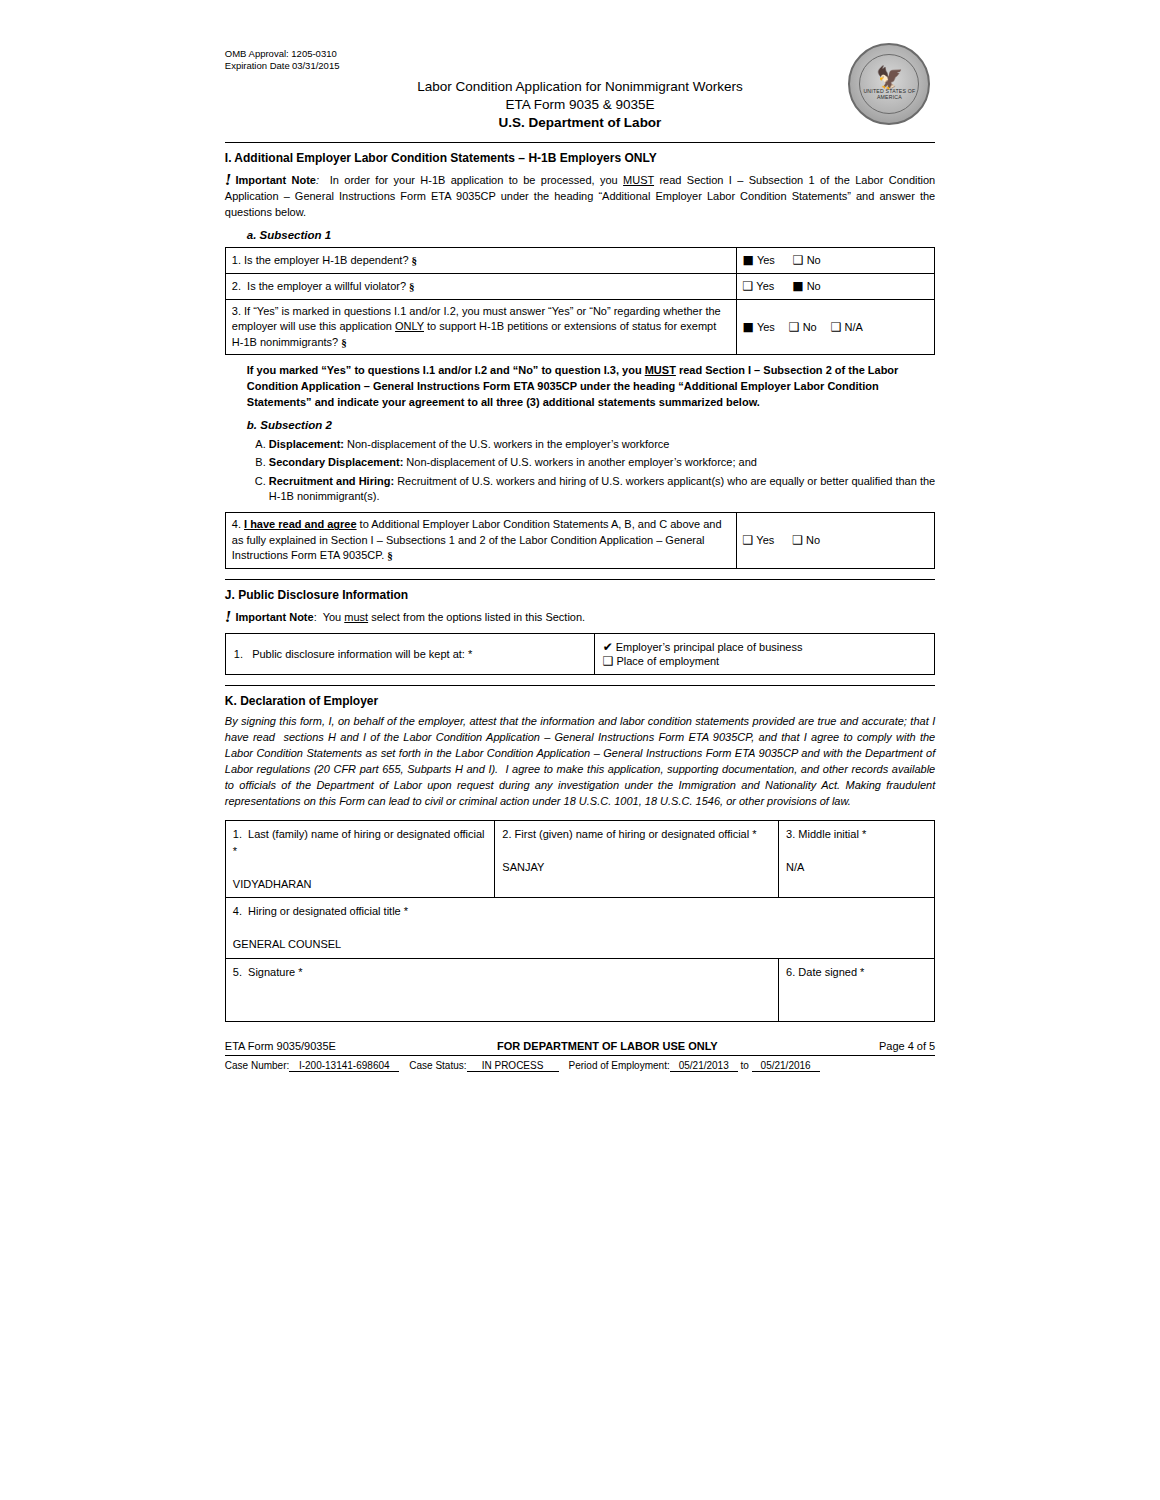OMB Approval: 1205-0310
Expiration Date 03/31/2015
🦅
UNITED STATES OF AMERICA
Labor Condition Application for Nonimmigrant Workers
ETA Form 9035 & 9035E
U.S. Department of Labor
I. Additional Employer Labor Condition Statements – H-1B Employers ONLY
!Important Note: In order for your H-1B application to be processed, you MUST read Section I – Subsection 1 of the Labor Condition Application – General Instructions Form ETA 9035CP under the heading “Additional Employer Labor Condition Statements” and answer the questions below.
a. Subsection 1
| 1. Is the employer H-1B dependent? § | ■ Yes ❑ No |
| 2. Is the employer a willful violator? § | ❑ Yes ■ No |
| 3. If “Yes” is marked in questions I.1 and/or I.2, you must answer “Yes” or “No” regarding whether the employer will use this application ONLY to support H-1B petitions or extensions of status for exempt H-1B nonimmigrants? § | ■ Yes ❑ No ❑ N/A |
If you marked “Yes” to questions I.1 and/or I.2 and “No” to question I.3, you MUST read Section I – Subsection 2 of the Labor Condition Application – General Instructions Form ETA 9035CP under the heading “Additional Employer Labor Condition Statements” and indicate your agreement to all three (3) additional statements summarized below.
b. Subsection 2
Displacement: Non-displacement of the U.S. workers in the employer’s workforce
Secondary Displacement: Non-displacement of U.S. workers in another employer’s workforce; and
Recruitment and Hiring: Recruitment of U.S. workers and hiring of U.S. workers applicant(s) who are equally or better qualified than the H-1B nonimmigrant(s).
| 4. I have read and agree to Additional Employer Labor Condition Statements A, B, and C above and as fully explained in Section I – Subsections 1 and 2 of the Labor Condition Application – General Instructions Form ETA 9035CP. § | ❑ Yes ❑ No |
J. Public Disclosure Information
!Important Note: You must select from the options listed in this Section.
| 1. Public disclosure information will be kept at: * | ✔ Employer’s principal place of business ❑ Place of employment |
K. Declaration of Employer
By signing this form, I, on behalf of the employer, attest that the information and labor condition statements provided are true and accurate; that I have read sections H and I of the Labor Condition Application – General Instructions Form ETA 9035CP, and that I agree to comply with the Labor Condition Statements as set forth in the Labor Condition Application – General Instructions Form ETA 9035CP and with the Department of Labor regulations (20 CFR part 655, Subparts H and I). I agree to make this application, supporting documentation, and other records available to officials of the Department of Labor upon request during any investigation under the Immigration and Nationality Act. Making fraudulent representations on this Form can lead to civil or criminal action under 18 U.S.C. 1001, 18 U.S.C. 1546, or other provisions of law.
| 1. Last (family) name of hiring or designated official * VIDYADHARAN | 2. First (given) name of hiring or designated official * SANJAY | 3. Middle initial * N/A |
| 4. Hiring or designated official title * GENERAL COUNSEL |
| 5. Signature * | 6. Date signed * |
ETA Form 9035/9035E
FOR DEPARTMENT OF LABOR USE ONLY
Page 4 of 5
Case Number:I-200-13141-698604 Case Status:IN PROCESS Period of Employment:05/21/2013 to 05/21/2016